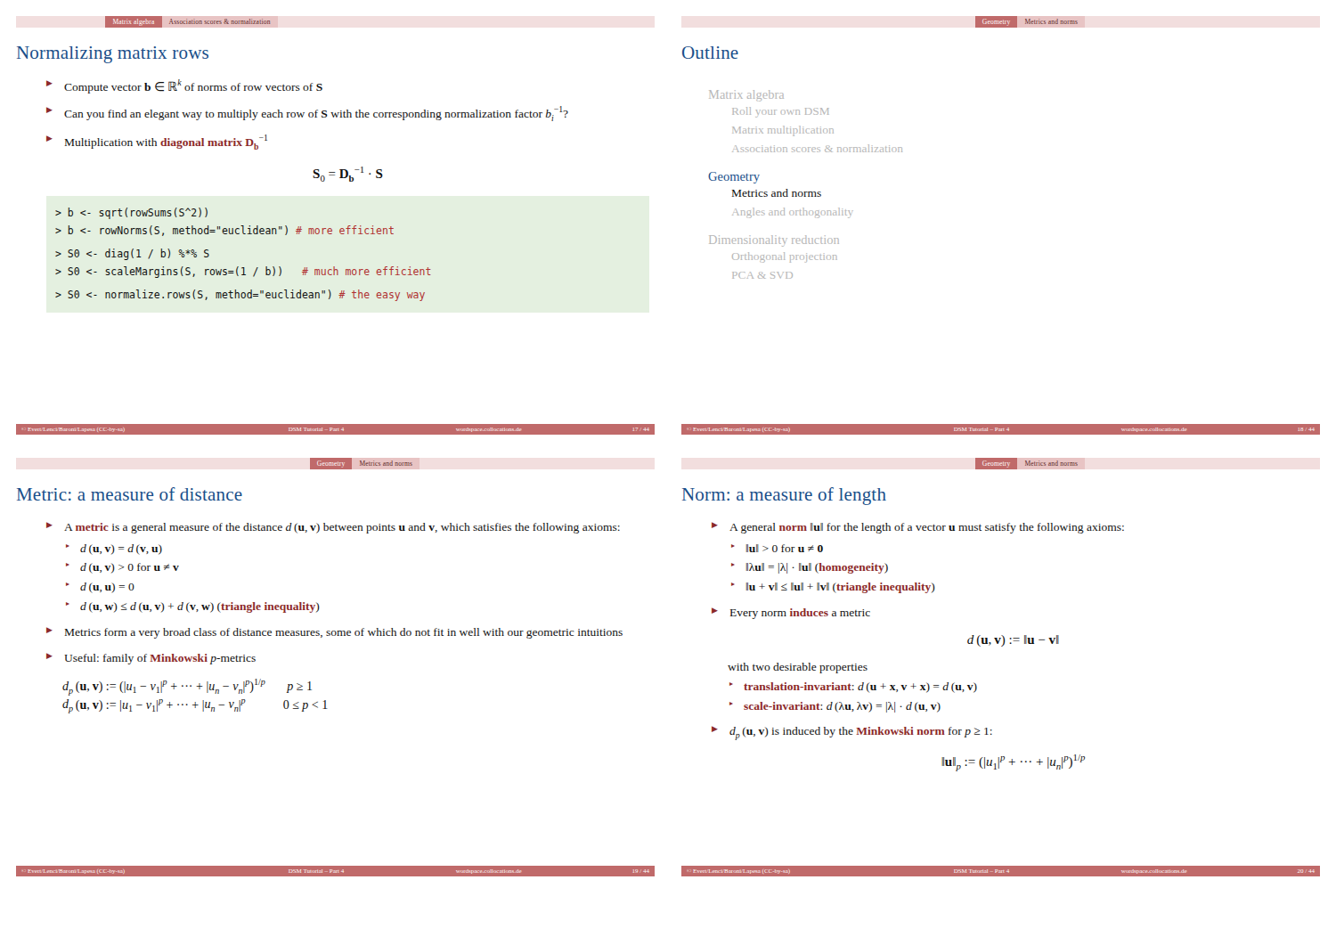Matrix algebra Association scores & normalization
Normalizing matrix rows
Compute vector b ∈ ℝk of norms of row vectors of S
Can you find an elegant way to multiply each row of S with the corresponding normalization factor bi−1?
Multiplication with diagonal matrix Db−1
S0 = Db−1 · S
> b <- sqrt(rowSums(S^2))
> b <- rowNorms(S, method="euclidean") # more efficient > S0 <- diag(1 / b) %*% S
> S0 <- scaleMargins(S, rows=(1 / b)) # much more efficient > S0 <- normalize.rows(S, method="euclidean") # the easy way
© Evert/Lenci/Baroni/Lapesa (CC-by-sa) DSM Tutorial – Part 4 wordspace.collocations.de 17 / 44
Geometry Metrics and norms
Outline
Matrix algebra
Roll your own DSM
Matrix multiplication
Association scores & normalization
Geometry
Metrics and norms
Angles and orthogonality
Dimensionality reduction
Orthogonal projection
PCA & SVD
© Evert/Lenci/Baroni/Lapesa (CC-by-sa) DSM Tutorial – Part 4 wordspace.collocations.de 18 / 44
Geometry Metrics and norms
Metric: a measure of distance
A metric is a general measure of the distance d (u, v) between points u and v, which satisfies the following axioms:
d (u, v) = d (v, u)
d (u, v) > 0 for u ≠ v
d (u, u) = 0
d (u, w) ≤ d (u, v) + d (v, w) (triangle inequality)
Metrics form a very broad class of distance measures, some of which do not fit in well with our geometric intuitions
Useful: family of Minkowski p-metrics
dp (u, v) := (|u1 − v1|p + ··· + |un − vn|p)1/p p ≥ 1
dp (u, v) := |u1 − v1|p + ··· + |un − vn|p 0 ≤ p < 1
© Evert/Lenci/Baroni/Lapesa (CC-by-sa) DSM Tutorial – Part 4 wordspace.collocations.de 19 / 44
Geometry Metrics and norms
Norm: a measure of length
A general norm ‖u‖ for the length of a vector u must satisfy the following axioms:
‖u‖ > 0 for u ≠ 0
‖λu‖ = |λ| · ‖u‖ (homogeneity)
‖u + v‖ ≤ ‖u‖ + ‖v‖ (triangle inequality)
Every norm induces a metric
d (u, v) := ‖u − v‖
with two desirable properties
translation-invariant: d (u + x, v + x) = d (u, v)
scale-invariant: d (λu, λv) = |λ| · d (u, v)
dp (u, v) is induced by the Minkowski norm for p ≥ 1:
‖u‖p := (|u1|p + ··· + |un|p)1/p
© Evert/Lenci/Baroni/Lapesa (CC-by-sa) DSM Tutorial – Part 4 wordspace.collocations.de 20 / 44